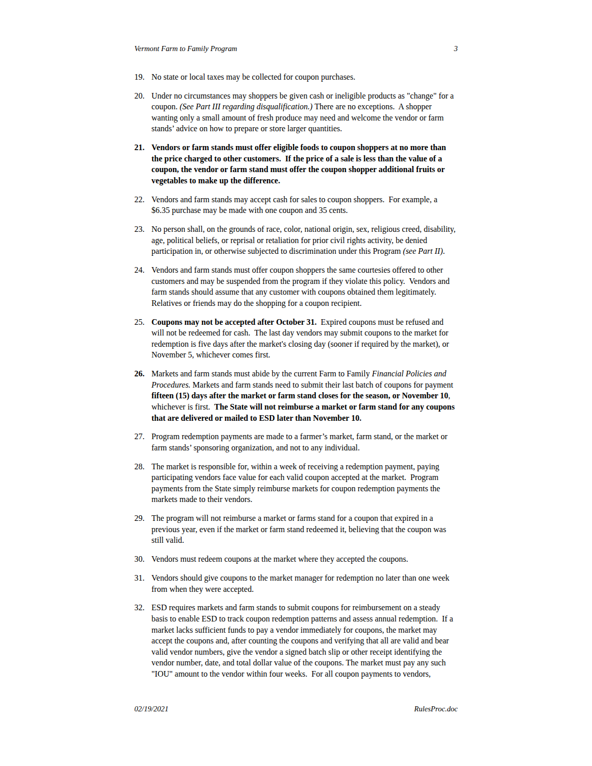Vermont Farm to Family Program 3
19. No state or local taxes may be collected for coupon purchases.
20. Under no circumstances may shoppers be given cash or ineligible products as "change" for a coupon. (See Part III regarding disqualification.) There are no exceptions. A shopper wanting only a small amount of fresh produce may need and welcome the vendor or farm stands’ advice on how to prepare or store larger quantities.
21. Vendors or farm stands must offer eligible foods to coupon shoppers at no more than the price charged to other customers. If the price of a sale is less than the value of a coupon, the vendor or farm stand must offer the coupon shopper additional fruits or vegetables to make up the difference.
22. Vendors and farm stands may accept cash for sales to coupon shoppers. For example, a $6.35 purchase may be made with one coupon and 35 cents.
23. No person shall, on the grounds of race, color, national origin, sex, religious creed, disability, age, political beliefs, or reprisal or retaliation for prior civil rights activity, be denied participation in, or otherwise subjected to discrimination under this Program (see Part II).
24. Vendors and farm stands must offer coupon shoppers the same courtesies offered to other customers and may be suspended from the program if they violate this policy. Vendors and farm stands should assume that any customer with coupons obtained them legitimately. Relatives or friends may do the shopping for a coupon recipient.
25. Coupons may not be accepted after October 31. Expired coupons must be refused and will not be redeemed for cash. The last day vendors may submit coupons to the market for redemption is five days after the market's closing day (sooner if required by the market), or November 5, whichever comes first.
26. Markets and farm stands must abide by the current Farm to Family Financial Policies and Procedures. Markets and farm stands need to submit their last batch of coupons for payment fifteen (15) days after the market or farm stand closes for the season, or November 10, whichever is first. The State will not reimburse a market or farm stand for any coupons that are delivered or mailed to ESD later than November 10.
27. Program redemption payments are made to a farmer’s market, farm stand, or the market or farm stands’ sponsoring organization, and not to any individual.
28. The market is responsible for, within a week of receiving a redemption payment, paying participating vendors face value for each valid coupon accepted at the market. Program payments from the State simply reimburse markets for coupon redemption payments the markets made to their vendors.
29. The program will not reimburse a market or farms stand for a coupon that expired in a previous year, even if the market or farm stand redeemed it, believing that the coupon was still valid.
30. Vendors must redeem coupons at the market where they accepted the coupons.
31. Vendors should give coupons to the market manager for redemption no later than one week from when they were accepted.
32. ESD requires markets and farm stands to submit coupons for reimbursement on a steady basis to enable ESD to track coupon redemption patterns and assess annual redemption. If a market lacks sufficient funds to pay a vendor immediately for coupons, the market may accept the coupons and, after counting the coupons and verifying that all are valid and bear valid vendor numbers, give the vendor a signed batch slip or other receipt identifying the vendor number, date, and total dollar value of the coupons. The market must pay any such "IOU" amount to the vendor within four weeks. For all coupon payments to vendors,
02/19/2021 RulesProc.doc